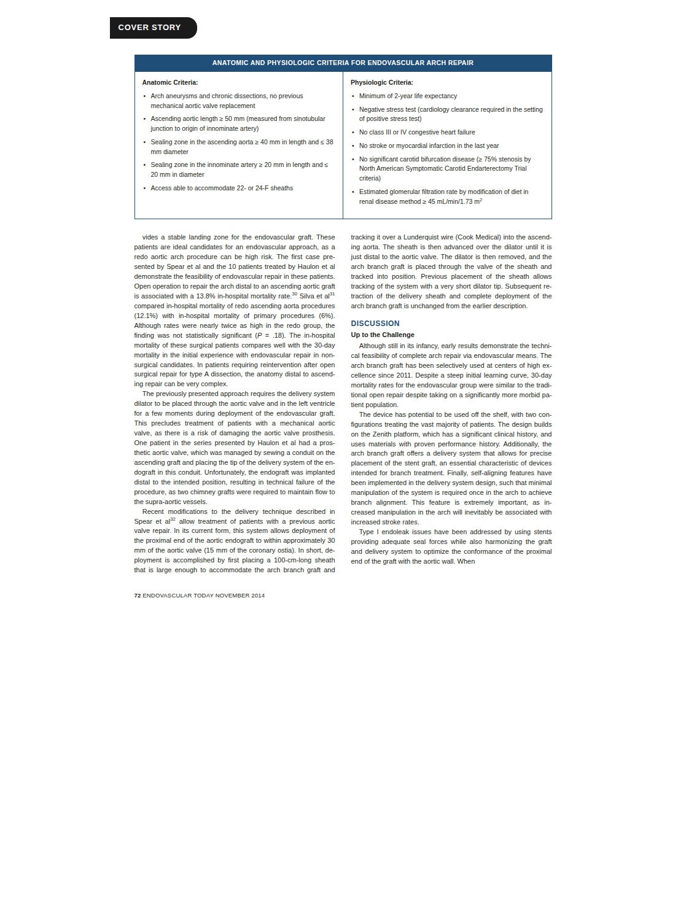COVER STORY
ANATOMIC AND PHYSIOLOGIC CRITERIA FOR ENDOVASCULAR ARCH REPAIR
| Anatomic Criteria: Arch aneurysms and chronic dissections, no previous mechanical aortic valve replacement Ascending aortic length ≥ 50 mm (measured from sinotubular junction to origin of innominate artery) Sealing zone in the ascending aorta ≥ 40 mm in length and ≤ 38 mm diameter Sealing zone in the innominate artery ≥ 20 mm in length and ≤ 20 mm in diameter Access able to accommodate 22- or 24-F sheaths | Physiologic Criteria: Minimum of 2-year life expectancy Negative stress test (cardiology clearance required in the setting of positive stress test) No class III or IV congestive heart failure No stroke or myocardial infarction in the last year No significant carotid bifurcation disease (≥ 75% stenosis by North American Symptomatic Carotid Endarterectomy Trial criteria) Estimated glomerular filtration rate by modification of diet in renal disease method ≥ 45 mL/min/1.73 m 2 |
vides a stable landing zone for the endovascular graft. These patients are ideal candidates for an endovascular approach, as a redo aortic arch procedure can be high risk. The first case presented by Spear et al and the 10 patients treated by Haulon et al demonstrate the feasibility of endovascular repair in these patients. Open operation to repair the arch distal to an ascending aortic graft is associated with a 13.8% in-hospital mortality rate.30 Silva et al31 compared in-hospital mortality of redo ascending aorta procedures (12.1%) with in-hospital mortality of primary procedures (6%). Although rates were nearly twice as high in the redo group, the finding was not statistically significant (P = .18). The in-hospital mortality of these surgical patients compares well with the 30-day mortality in the initial experience with endovascular repair in nonsurgical candidates. In patients requiring reintervention after open surgical repair for type A dissection, the anatomy distal to ascending repair can be very complex.
The previously presented approach requires the delivery system dilator to be placed through the aortic valve and in the left ventricle for a few moments during deployment of the endovascular graft. This precludes treatment of patients with a mechanical aortic valve, as there is a risk of damaging the aortic valve prosthesis. One patient in the series presented by Haulon et al had a prosthetic aortic valve, which was managed by sewing a conduit on the ascending graft and placing the tip of the delivery system of the endograft in this conduit. Unfortunately, the endograft was implanted distal to the intended position, resulting in technical failure of the procedure, as two chimney grafts were required to maintain flow to the supra-aortic vessels.
Recent modifications to the delivery technique described in Spear et al32 allow treatment of patients with a previous aortic valve repair. In its current form, this system allows deployment of the proximal end of the aortic endograft to within approximately 30 mm of the aortic valve (15 mm of the coronary ostia). In short, deployment is accomplished by first placing a 100-cm-long sheath that is large enough to accommodate the arch branch graft and tracking it over a Lunderquist wire (Cook Medical) into the ascending aorta. The sheath is then advanced over the dilator until it is just distal to the aortic valve. The dilator is then removed, and the arch branch graft is placed through the valve of the sheath and tracked into position. Previous placement of the sheath allows tracking of the system with a very short dilator tip. Subsequent retraction of the delivery sheath and complete deployment of the arch branch graft is unchanged from the earlier description.
DISCUSSION
Up to the Challenge
Although still in its infancy, early results demonstrate the technical feasibility of complete arch repair via endovascular means. The arch branch graft has been selectively used at centers of high excellence since 2011. Despite a steep initial learning curve, 30-day mortality rates for the endovascular group were similar to the traditional open repair despite taking on a significantly more morbid patient population.
The device has potential to be used off the shelf, with two configurations treating the vast majority of patients. The design builds on the Zenith platform, which has a significant clinical history, and uses materials with proven performance history. Additionally, the arch branch graft offers a delivery system that allows for precise placement of the stent graft, an essential characteristic of devices intended for branch treatment. Finally, self-aligning features have been implemented in the delivery system design, such that minimal manipulation of the system is required once in the arch to achieve branch alignment. This feature is extremely important, as increased manipulation in the arch will inevitably be associated with increased stroke rates.
Type I endoleak issues have been addressed by using stents providing adequate seal forces while also harmonizing the graft and delivery system to optimize the conformance of the proximal end of the graft with the aortic wall. When
72 ENDOVASCULAR TODAY NOVEMBER 2014